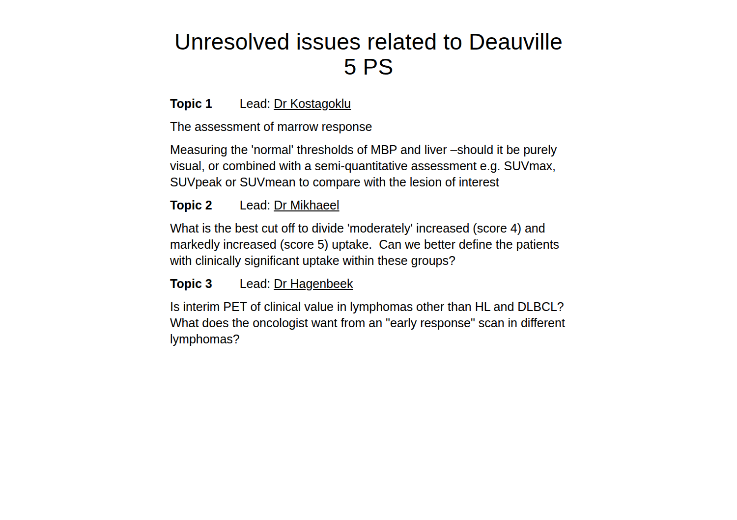Unresolved issues related to Deauville 5 PS
Topic 1 Lead: Dr Kostagoklu
The assessment of marrow response
Measuring the 'normal' thresholds of MBP and liver –should it be purely visual, or combined with a semi-quantitative assessment e.g. SUVmax, SUVpeak or SUVmean to compare with the lesion of interest
Topic 2 Lead: Dr Mikhaeel
What is the best cut off to divide 'moderately' increased (score 4) and markedly increased (score 5) uptake. Can we better define the patients with clinically significant uptake within these groups?
Topic 3 Lead: Dr Hagenbeek
Is interim PET of clinical value in lymphomas other than HL and DLBCL? What does the oncologist want from an "early response" scan in different lymphomas?